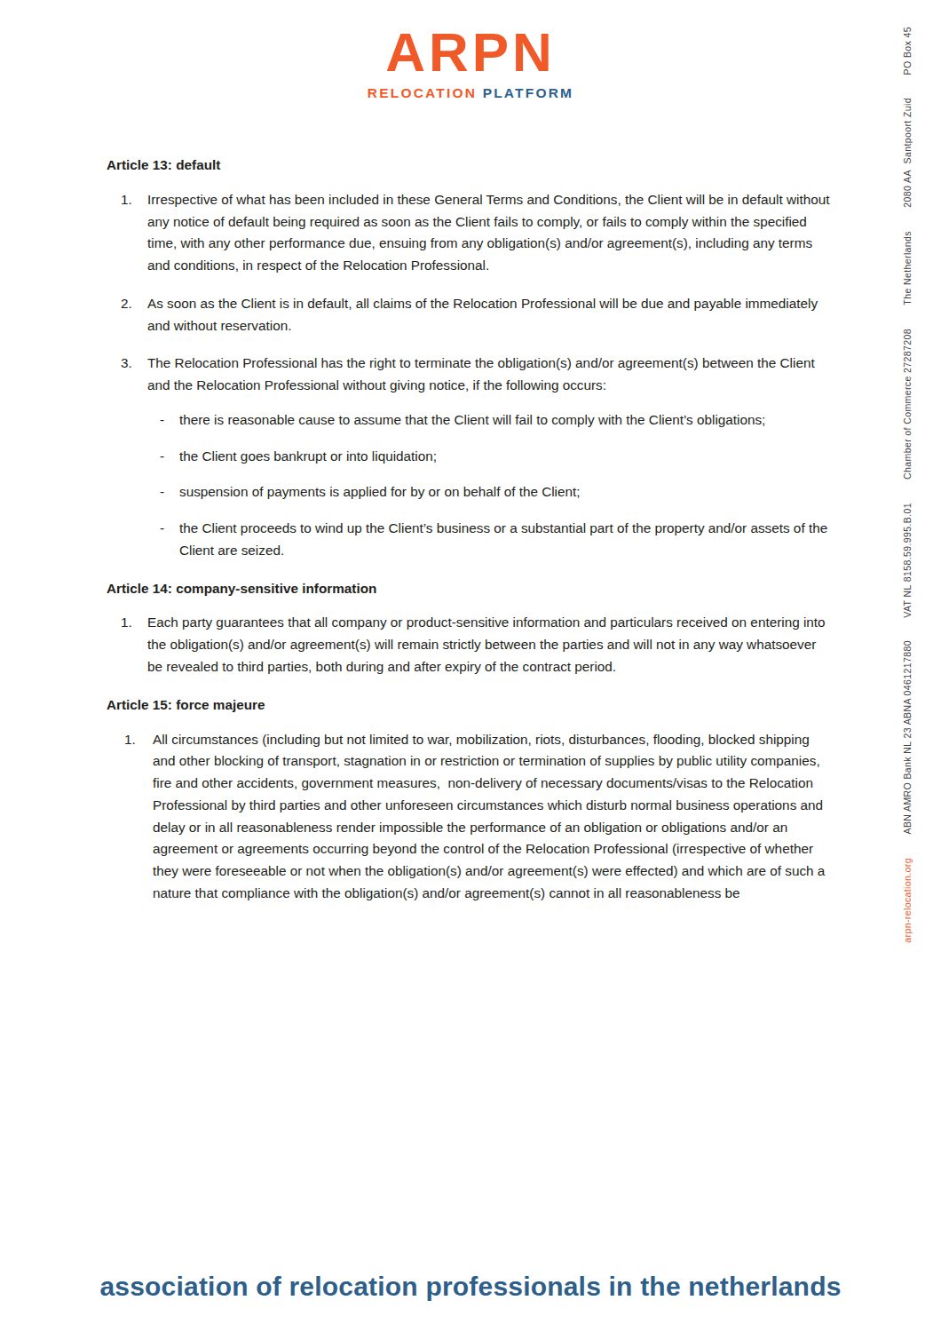ARPN
RELOCATION PLATFORM
PO Box 45 2080 AA Santpoort Zuid The Netherlands Chamber of Commerce 27287208 VAT NL 8158.59.995.B.01 ABN AMRO Bank NL 23 ABNA 0461217880 arpn-relocation.org
Article 13: default
Irrespective of what has been included in these General Terms and Conditions, the Client will be in default without any notice of default being required as soon as the Client fails to comply, or fails to comply within the specified time, with any other performance due, ensuing from any obligation(s) and/or agreement(s), including any terms and conditions, in respect of the Relocation Professional.
As soon as the Client is in default, all claims of the Relocation Professional will be due and payable immediately and without reservation.
The Relocation Professional has the right to terminate the obligation(s) and/or agreement(s) between the Client and the Relocation Professional without giving notice, if the following occurs:
there is reasonable cause to assume that the Client will fail to comply with the Client’s obligations;
the Client goes bankrupt or into liquidation;
suspension of payments is applied for by or on behalf of the Client;
the Client proceeds to wind up the Client’s business or a substantial part of the property and/or assets of the Client are seized.
Article 14: company-sensitive information
Each party guarantees that all company or product-sensitive information and particulars received on entering into the obligation(s) and/or agreement(s) will remain strictly between the parties and will not in any way whatsoever be revealed to third parties, both during and after expiry of the contract period.
Article 15: force majeure
All circumstances (including but not limited to war, mobilization, riots, disturbances, flooding, blocked shipping and other blocking of transport, stagnation in or restriction or termination of supplies by public utility companies, fire and other accidents, government measures, non-delivery of necessary documents/visas to the Relocation Professional by third parties and other unforeseen circumstances which disturb normal business operations and delay or in all reasonableness render impossible the performance of an obligation or obligations and/or an agreement or agreements occurring beyond the control of the Relocation Professional (irrespective of whether they were foreseeable or not when the obligation(s) and/or agreement(s) were effected) and which are of such a nature that compliance with the obligation(s) and/or agreement(s) cannot in all reasonableness be
association of relocation professionals in the netherlands